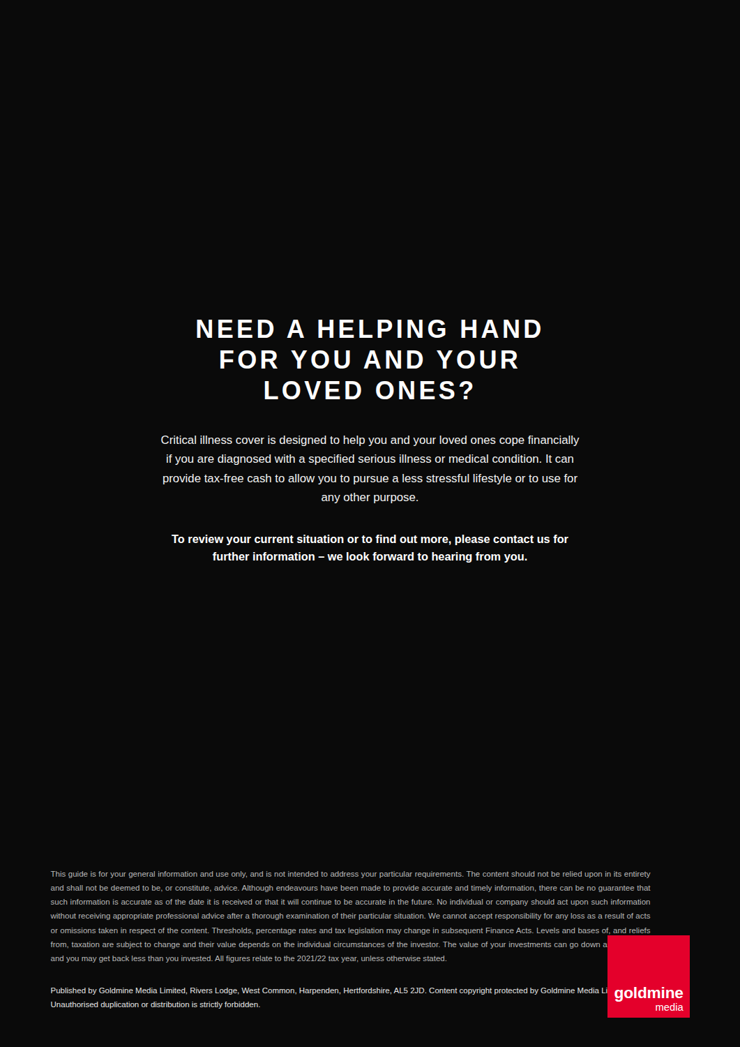Need a Helping Hand
for You and Your
Loved Ones?
Critical illness cover is designed to help you and your loved ones cope financially if you are diagnosed with a specified serious illness or medical condition. It can provide tax-free cash to allow you to pursue a less stressful lifestyle or to use for any other purpose.
To review your current situation or to find out more, please contact us for further information – we look forward to hearing from you.
This guide is for your general information and use only, and is not intended to address your particular requirements. The content should not be relied upon in its entirety and shall not be deemed to be, or constitute, advice. Although endeavours have been made to provide accurate and timely information, there can be no guarantee that such information is accurate as of the date it is received or that it will continue to be accurate in the future. No individual or company should act upon such information without receiving appropriate professional advice after a thorough examination of their particular situation. We cannot accept responsibility for any loss as a result of acts or omissions taken in respect of the content. Thresholds, percentage rates and tax legislation may change in subsequent Finance Acts. Levels and bases of, and reliefs from, taxation are subject to change and their value depends on the individual circumstances of the investor. The value of your investments can go down as well as up and you may get back less than you invested. All figures relate to the 2021/22 tax year, unless otherwise stated.
Published by Goldmine Media Limited, Rivers Lodge, West Common, Harpenden, Hertfordshire, AL5 2JD. Content copyright protected by Goldmine Media Limited 2021. Unauthorised duplication or distribution is strictly forbidden.
goldmine media